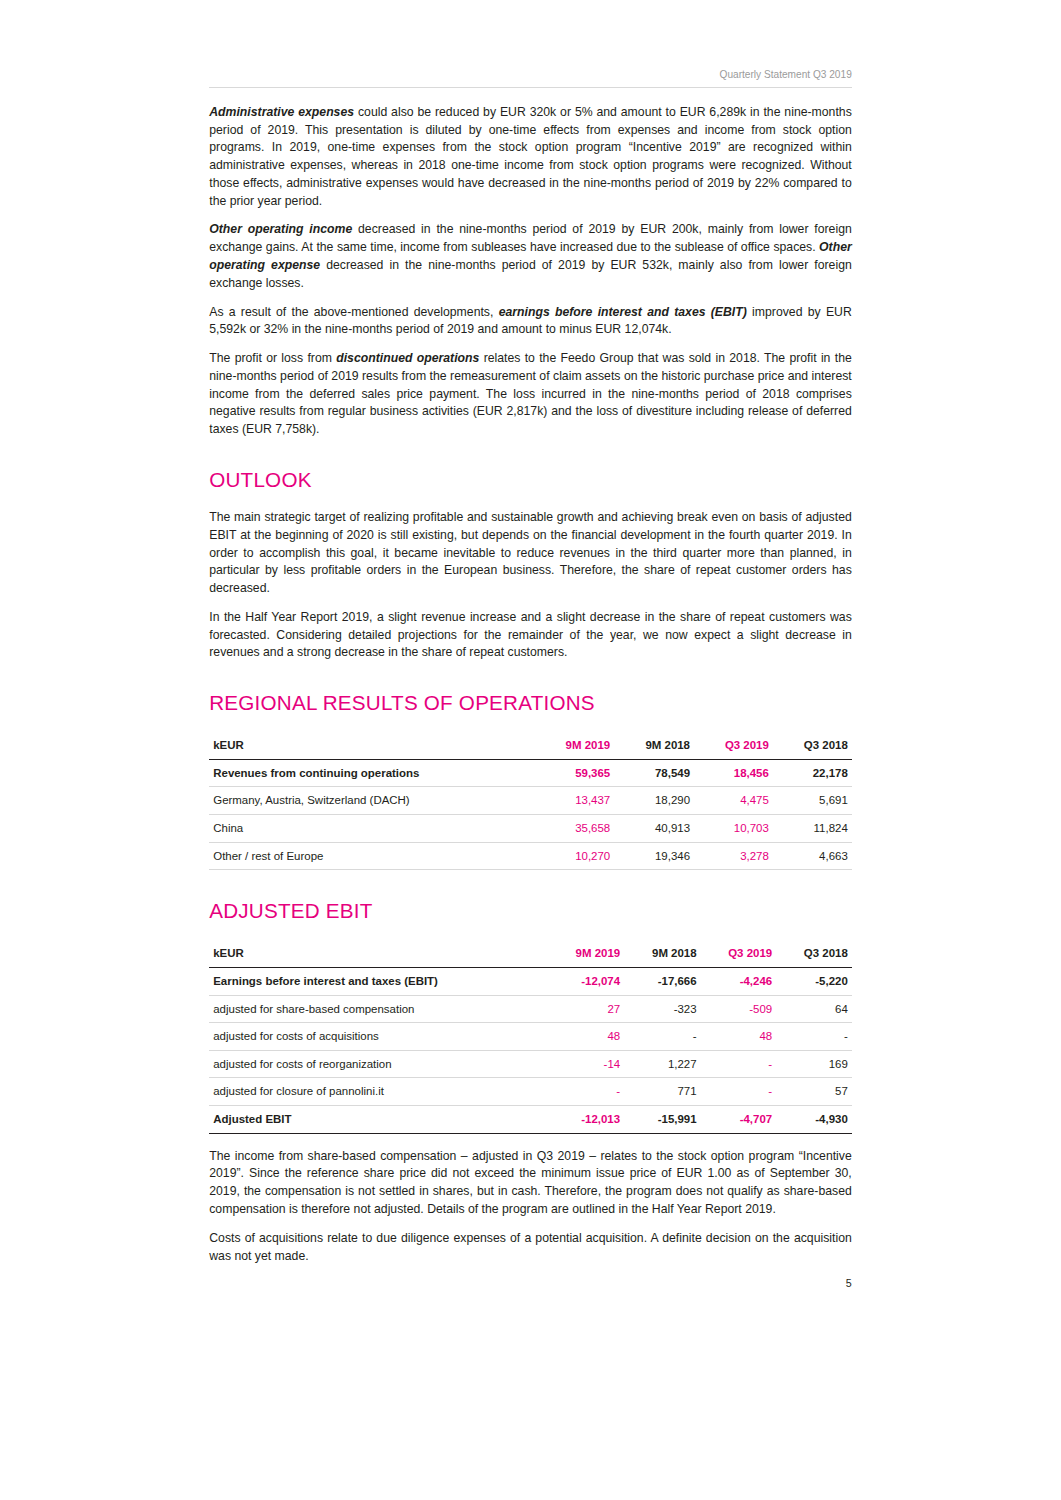Quarterly Statement Q3 2019
Administrative expenses could also be reduced by EUR 320k or 5% and amount to EUR 6,289k in the nine-months period of 2019. This presentation is diluted by one-time effects from expenses and income from stock option programs. In 2019, one-time expenses from the stock option program “Incentive 2019” are recognized within administrative expenses, whereas in 2018 one-time income from stock option programs were recognized. Without those effects, administrative expenses would have decreased in the nine-months period of 2019 by 22% compared to the prior year period.
Other operating income decreased in the nine-months period of 2019 by EUR 200k, mainly from lower foreign exchange gains. At the same time, income from subleases have increased due to the sublease of office spaces. Other operating expense decreased in the nine-months period of 2019 by EUR 532k, mainly also from lower foreign exchange losses.
As a result of the above-mentioned developments, earnings before interest and taxes (EBIT) improved by EUR 5,592k or 32% in the nine-months period of 2019 and amount to minus EUR 12,074k.
The profit or loss from discontinued operations relates to the Feedo Group that was sold in 2018. The profit in the nine-months period of 2019 results from the remeasurement of claim assets on the historic purchase price and interest income from the deferred sales price payment. The loss incurred in the nine-months period of 2018 comprises negative results from regular business activities (EUR 2,817k) and the loss of divestiture including release of deferred taxes (EUR 7,758k).
OUTLOOK
The main strategic target of realizing profitable and sustainable growth and achieving break even on basis of adjusted EBIT at the beginning of 2020 is still existing, but depends on the financial development in the fourth quarter 2019. In order to accomplish this goal, it became inevitable to reduce revenues in the third quarter more than planned, in particular by less profitable orders in the European business. Therefore, the share of repeat customer orders has decreased.
In the Half Year Report 2019, a slight revenue increase and a slight decrease in the share of repeat customers was forecasted. Considering detailed projections for the remainder of the year, we now expect a slight decrease in revenues and a strong decrease in the share of repeat customers.
REGIONAL RESULTS OF OPERATIONS
| kEUR | 9M 2019 | 9M 2018 | Q3 2019 | Q3 2018 |
| --- | --- | --- | --- | --- |
| Revenues from continuing operations | 59,365 | 78,549 | 18,456 | 22,178 |
| Germany, Austria, Switzerland (DACH) | 13,437 | 18,290 | 4,475 | 5,691 |
| China | 35,658 | 40,913 | 10,703 | 11,824 |
| Other / rest of Europe | 10,270 | 19,346 | 3,278 | 4,663 |
ADJUSTED EBIT
| kEUR | 9M 2019 | 9M 2018 | Q3 2019 | Q3 2018 |
| --- | --- | --- | --- | --- |
| Earnings before interest and taxes (EBIT) | -12,074 | -17,666 | -4,246 | -5,220 |
| adjusted for share-based compensation | 27 | -323 | -509 | 64 |
| adjusted for costs of acquisitions | 48 | - | 48 | - |
| adjusted for costs of reorganization | -14 | 1,227 | - | 169 |
| adjusted for closure of pannolini.it | - | 771 | - | 57 |
| Adjusted EBIT | -12,013 | -15,991 | -4,707 | -4,930 |
The income from share-based compensation – adjusted in Q3 2019 – relates to the stock option program “Incentive 2019”. Since the reference share price did not exceed the minimum issue price of EUR 1.00 as of September 30, 2019, the compensation is not settled in shares, but in cash. Therefore, the program does not qualify as share-based compensation is therefore not adjusted. Details of the program are outlined in the Half Year Report 2019.
Costs of acquisitions relate to due diligence expenses of a potential acquisition. A definite decision on the acquisition was not yet made.
5